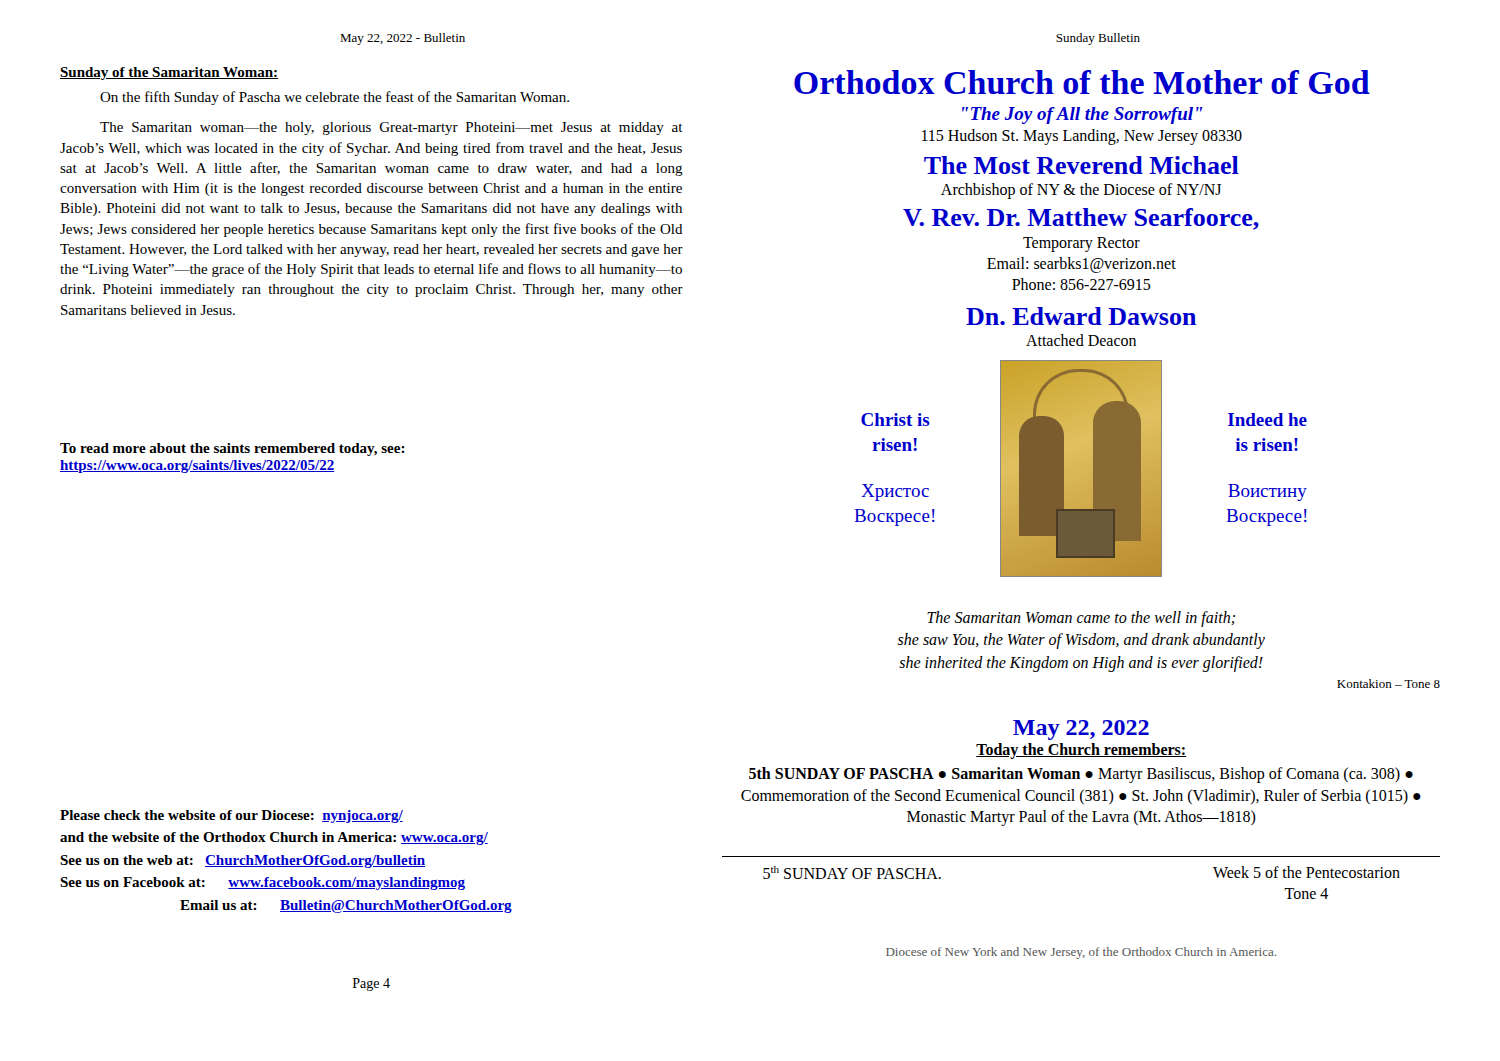May 22, 2022 - Bulletin
Sunday Bulletin
Sunday of the Samaritan Woman:
On the fifth Sunday of Pascha we celebrate the feast of the Samaritan Woman.
The Samaritan woman—the holy, glorious Great-martyr Photeini—met Jesus at midday at Jacob’s Well, which was located in the city of Sychar. And being tired from travel and the heat, Jesus sat at Jacob’s Well. A little after, the Samaritan woman came to draw water, and had a long conversation with Him (it is the longest recorded discourse between Christ and a human in the entire Bible). Photeini did not want to talk to Jesus, because the Samaritans did not have any dealings with Jews; Jews considered her people heretics because Samaritans kept only the first five books of the Old Testament. However, the Lord talked with her anyway, read her heart, revealed her secrets and gave her the “Living Water”—the grace of the Holy Spirit that leads to eternal life and flows to all humanity—to drink. Photeini immediately ran throughout the city to proclaim Christ. Through her, many other Samaritans believed in Jesus.
To read more about the saints remembered today, see:
https://www.oca.org/saints/lives/2022/05/22
Please check the website of our Diocese: nynjoca.org/
and the website of the Orthodox Church in America: www.oca.org/
See us on the web at: ChurchMotherOfGod.org/bulletin
See us on Facebook at: www.facebook.com/mayslandingmog
Email us at: Bulletin@ChurchMotherOfGod.org
Page 4
Orthodox Church of the Mother of God
"The Joy of All the Sorrowful"
115 Hudson St. Mays Landing, New Jersey 08330
The Most Reverend Michael
Archbishop of NY & the Diocese of NY/NJ
V. Rev. Dr. Matthew Searfoorce,
Temporary Rector
Email: searbks1@verizon.net
Phone: 856-227-6915
Dn. Edward Dawson
Attached Deacon
Christ is
risen! Христос
Воскресе!
Indeed he
is risen! Воистину
Воскресе!
The Samaritan Woman came to the well in faith;
she saw You, the Water of Wisdom, and drank abundantly
she inherited the Kingdom on High and is ever glorified!
Kontakion – Tone 8
May 22, 2022
Today the Church remembers:
5th SUNDAY OF PASCHA ● Samaritan Woman ● Martyr Basiliscus, Bishop of Comana (ca. 308) ● Commemoration of the Second Ecumenical Council (381) ● St. John (Vladimir), Ruler of Serbia (1015) ● Monastic Martyr Paul of the Lavra (Mt. Athos—1818)
5th SUNDAY OF PASCHA.
Week 5 of the Pentecostarion
Tone 4
Diocese of New York and New Jersey, of the Orthodox Church in America.